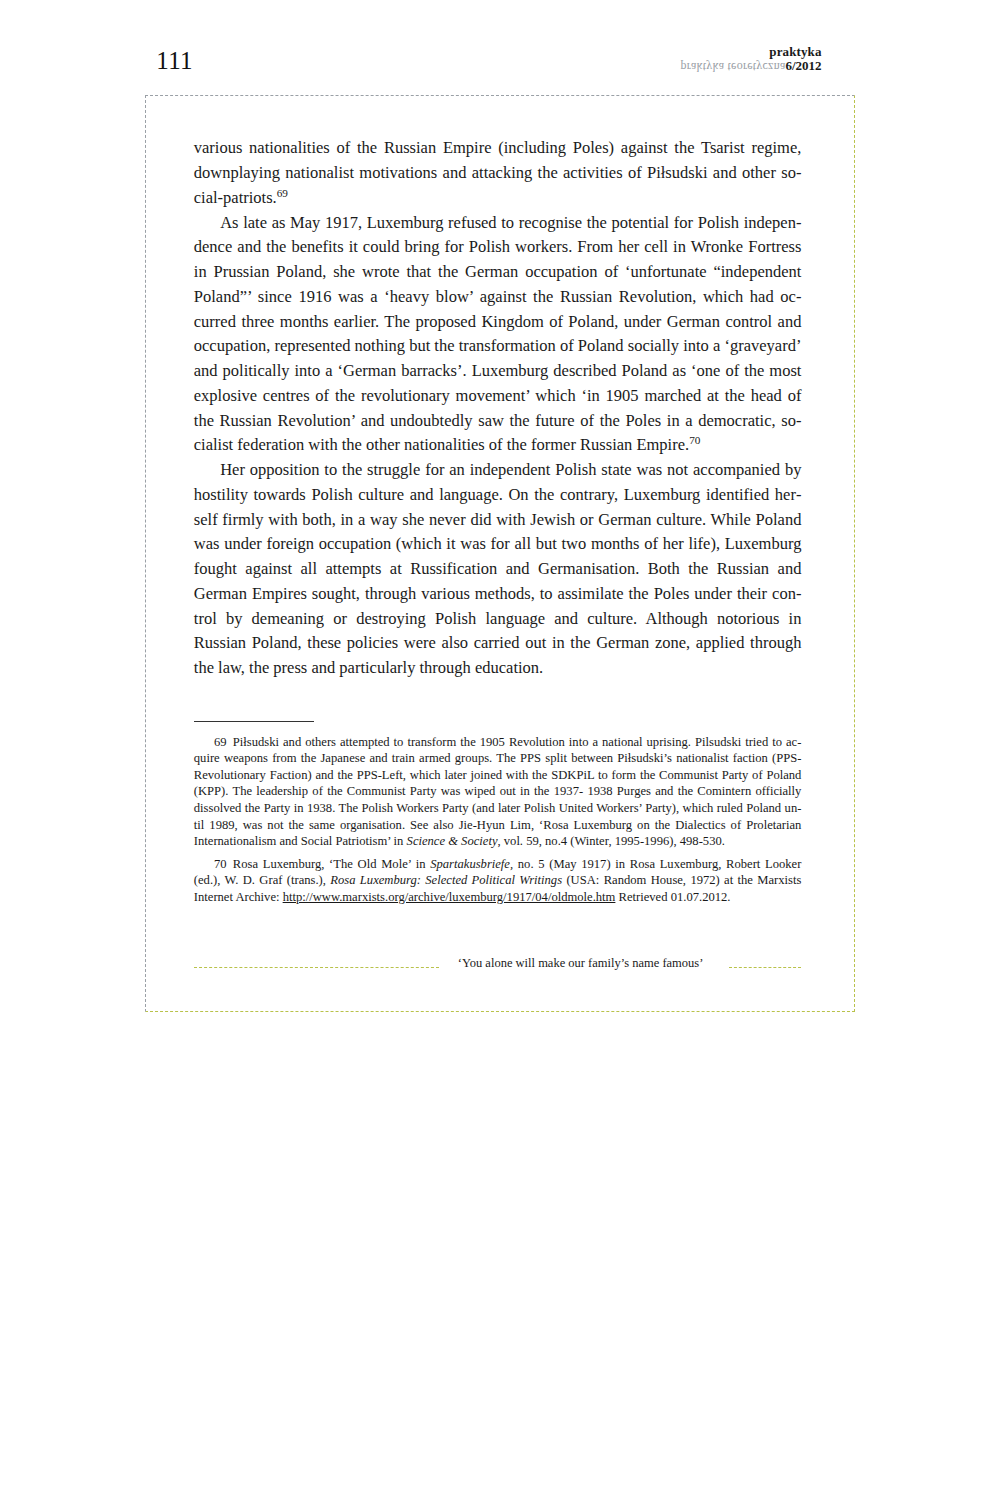111
praktyka
praktyka teoretyczna 6/2012
various nationalities of the Russian Empire (including Poles) against the Tsarist regime, downplaying nationalist motivations and attacking the activities of Piłsudski and other social-patriots.69
As late as May 1917, Luxemburg refused to recognise the potential for Polish independence and the benefits it could bring for Polish workers. From her cell in Wronke Fortress in Prussian Poland, she wrote that the German occupation of ‘unfortunate “independent Poland”’ since 1916 was a ‘heavy blow’ against the Russian Revolution, which had occurred three months earlier. The proposed Kingdom of Poland, under German control and occupation, represented nothing but the transformation of Poland socially into a ‘graveyard’ and politically into a ‘German barracks’. Luxemburg described Poland as ‘one of the most explosive centres of the revolutionary movement’ which ‘in 1905 marched at the head of the Russian Revolution’ and undoubtedly saw the future of the Poles in a democratic, socialist federation with the other nationalities of the former Russian Empire.70
Her opposition to the struggle for an independent Polish state was not accompanied by hostility towards Polish culture and language. On the contrary, Luxemburg identified herself firmly with both, in a way she never did with Jewish or German culture. While Poland was under foreign occupation (which it was for all but two months of her life), Luxemburg fought against all attempts at Russification and Germanisation. Both the Russian and German Empires sought, through various methods, to assimilate the Poles under their control by demeaning or destroying Polish language and culture. Although notorious in Russian Poland, these policies were also carried out in the German zone, applied through the law, the press and particularly through education.
69 Piłsudski and others attempted to transform the 1905 Revolution into a national uprising. Pilsudski tried to acquire weapons from the Japanese and train armed groups. The PPS split between Piłsudski’s nationalist faction (PPS-Revolutionary Faction) and the PPS-Left, which later joined with the SDKPiL to form the Communist Party of Poland (KPP). The leadership of the Communist Party was wiped out in the 1937- 1938 Purges and the Comintern officially dissolved the Party in 1938. The Polish Workers Party (and later Polish United Workers’ Party), which ruled Poland until 1989, was not the same organisation. See also Jie-Hyun Lim, ‘Rosa Luxemburg on the Dialectics of Proletarian Internationalism and Social Patriotism’ in Science & Society, vol. 59, no.4 (Winter, 1995-1996), 498-530.
70 Rosa Luxemburg, ‘The Old Mole’ in Spartakusbriefe, no. 5 (May 1917) in Rosa Luxemburg, Robert Looker (ed.), W. D. Graf (trans.), Rosa Luxemburg: Selected Political Writings (USA: Random House, 1972) at the Marxists Internet Archive: http://www.marxists.org/archive/luxemburg/1917/04/oldmole.htm Retrieved 01.07.2012.
‘You alone will make our family’s name famous’